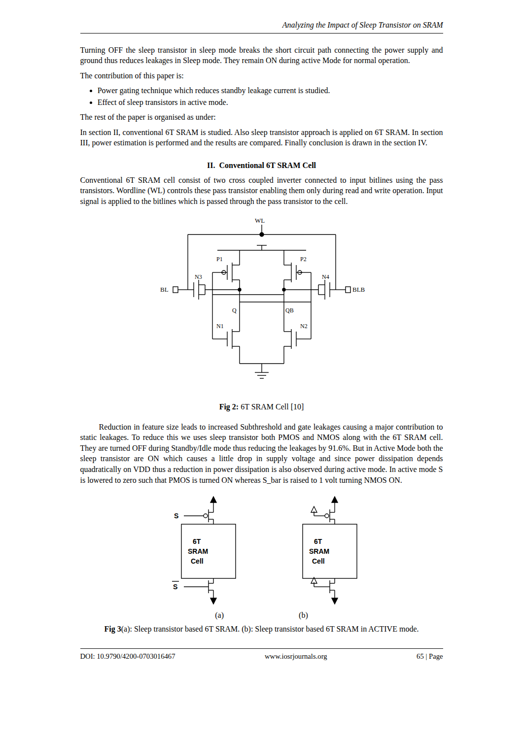Analyzing the Impact of Sleep Transistor on SRAM
Turning OFF the sleep transistor in sleep mode breaks the short circuit path connecting the power supply and ground thus reduces leakages in Sleep mode. They remain ON during active Mode for normal operation.
The contribution of this paper is:
Power gating technique which reduces standby leakage current is studied.
Effect of sleep transistors in active mode.
The rest of the paper is organised as under:
In section II, conventional 6T SRAM is studied. Also sleep transistor approach is applied on 6T SRAM. In section III, power estimation is performed and the results are compared. Finally conclusion is drawn in the section IV.
II. Conventional 6T SRAM Cell
Conventional 6T SRAM cell consist of two cross coupled inverter connected to input bitlines using the pass transistors. Wordline (WL) controls these pass transistor enabling them only during read and write operation. Input signal is applied to the bitlines which is passed through the pass transistor to the cell.
WL P1 P2 N3 BL N4 BLB Q QB N1 N2
Fig 2: 6T SRAM Cell [10]
Reduction in feature size leads to increased Subthreshold and gate leakages causing a major contribution to static leakages. To reduce this we uses sleep transistor both PMOS and NMOS along with the 6T SRAM cell. They are turned OFF during Standby/Idle mode thus reducing the leakages by 91.6%. But in Active Mode both the sleep transistor are ON which causes a little drop in supply voltage and since power dissipation depends quadratically on VDD thus a reduction in power dissipation is also observed during active mode. In active mode S is lowered to zero such that PMOS is turned ON whereas S_bar is raised to 1 volt turning NMOS ON.
S 6T SRAM Cell S 6T SRAM Cell
(a) (b)
Fig 3(a): Sleep transistor based 6T SRAM. (b): Sleep transistor based 6T SRAM in ACTIVE mode.
DOI: 10.9790/4200-0703016467 www.iosrjournals.org 65 | Page